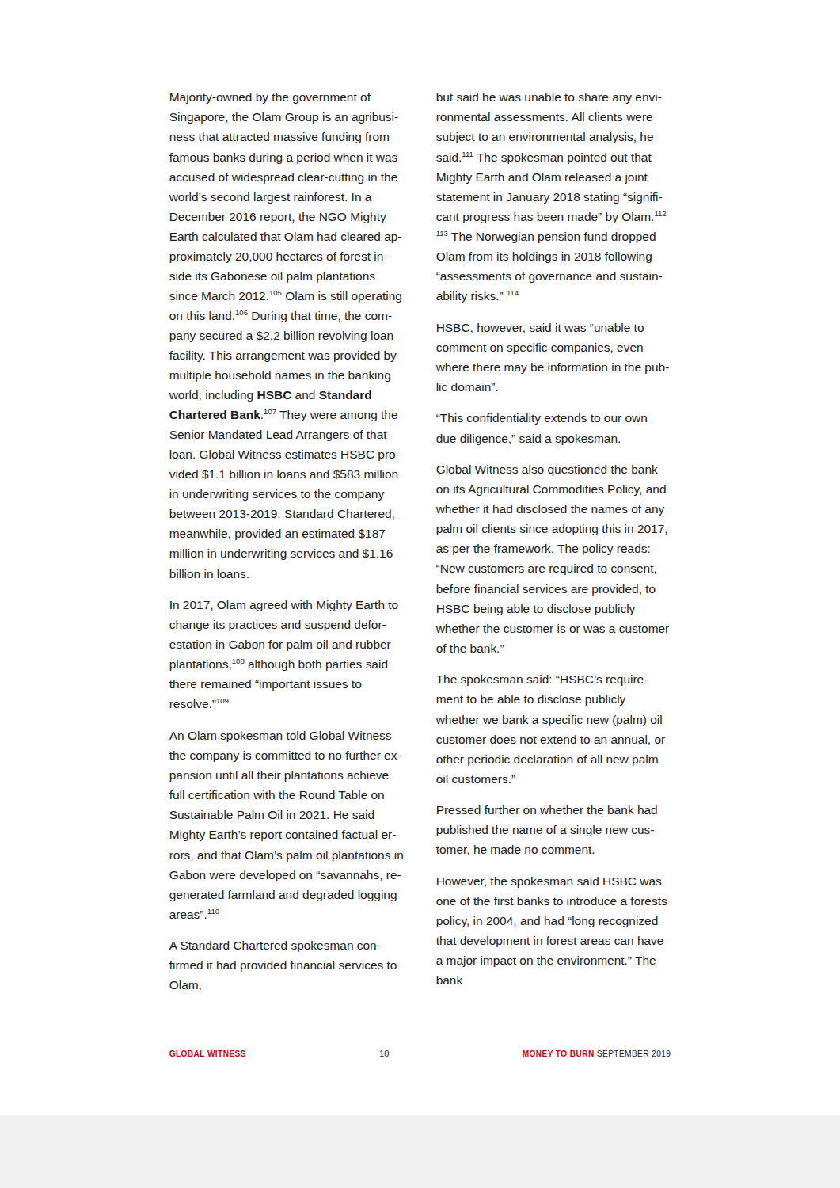Majority-owned by the government of Singapore, the Olam Group is an agribusiness that attracted massive funding from famous banks during a period when it was accused of widespread clear-cutting in the world’s second largest rainforest. In a December 2016 report, the NGO Mighty Earth calculated that Olam had cleared approximately 20,000 hectares of forest inside its Gabonese oil palm plantations since March 2012.105 Olam is still operating on this land.106 During that time, the company secured a $2.2 billion revolving loan facility. This arrangement was provided by multiple household names in the banking world, including HSBC and Standard Chartered Bank.107 They were among the Senior Mandated Lead Arrangers of that loan. Global Witness estimates HSBC provided $1.1 billion in loans and $583 million in underwriting services to the company between 2013-2019. Standard Chartered, meanwhile, provided an estimated $187 million in underwriting services and $1.16 billion in loans.
In 2017, Olam agreed with Mighty Earth to change its practices and suspend deforestation in Gabon for palm oil and rubber plantations,108 although both parties said there remained “important issues to resolve.”109
An Olam spokesman told Global Witness the company is committed to no further expansion until all their plantations achieve full certification with the Round Table on Sustainable Palm Oil in 2021. He said Mighty Earth’s report contained factual errors, and that Olam’s palm oil plantations in Gabon were developed on “savannahs, regenerated farmland and degraded logging areas”.110
A Standard Chartered spokesman confirmed it had provided financial services to Olam,
but said he was unable to share any environmental assessments. All clients were subject to an environmental analysis, he said.111 The spokesman pointed out that Mighty Earth and Olam released a joint statement in January 2018 stating “significant progress has been made” by Olam.112 113 The Norwegian pension fund dropped Olam from its holdings in 2018 following “assessments of governance and sustainability risks.” 114
HSBC, however, said it was “unable to comment on specific companies, even where there may be information in the public domain”.
“This confidentiality extends to our own due diligence,” said a spokesman.
Global Witness also questioned the bank on its Agricultural Commodities Policy, and whether it had disclosed the names of any palm oil clients since adopting this in 2017, as per the framework. The policy reads: “New customers are required to consent, before financial services are provided, to HSBC being able to disclose publicly whether the customer is or was a customer of the bank.”
The spokesman said: “HSBC’s requirement to be able to disclose publicly whether we bank a specific new (palm) oil customer does not extend to an annual, or other periodic declaration of all new palm oil customers.”
Pressed further on whether the bank had published the name of a single new customer, he made no comment.
However, the spokesman said HSBC was one of the first banks to introduce a forests policy, in 2004, and had “long recognized that development in forest areas can have a major impact on the environment.” The bank
Global Witness
10
Money to Burn September 2019